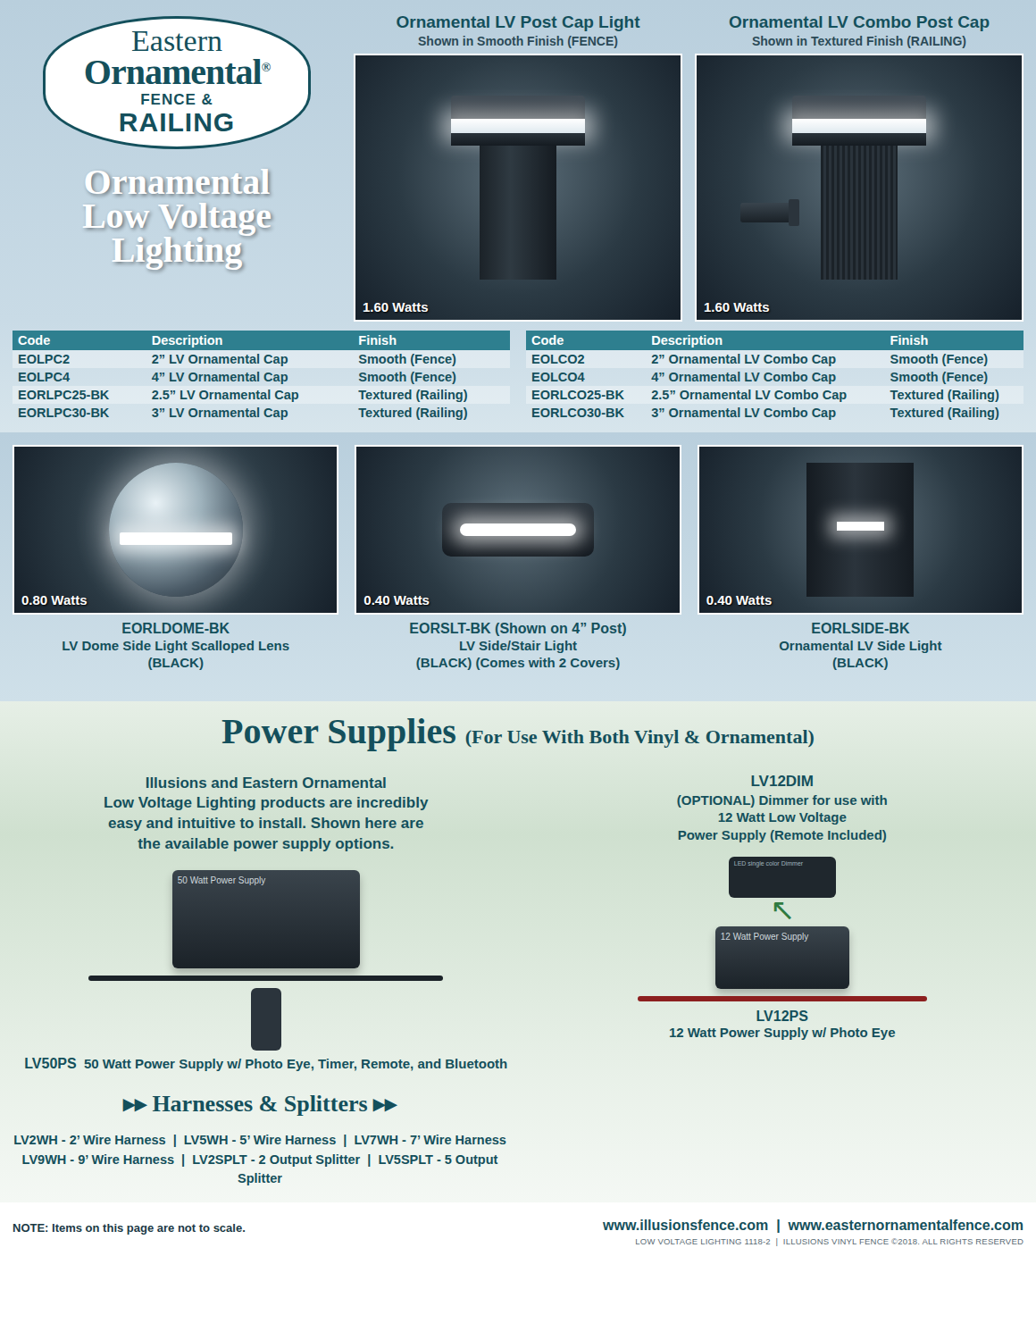Eastern
Ornamental®
FENCE &
RAILING
Ornamental
Low Voltage
Lighting
Ornamental LV Post Cap Light
Shown in Smooth Finish (FENCE)
1.60 Watts
Ornamental LV Combo Post Cap
Shown in Textured Finish (RAILING)
1.60 Watts
| Code | Description | Finish |
| --- | --- | --- |
| EOLPC2 | 2” LV Ornamental Cap | Smooth (Fence) |
| EOLPC4 | 4” LV Ornamental Cap | Smooth (Fence) |
| EORLPC25-BK | 2.5” LV Ornamental Cap | Textured (Railing) |
| EORLPC30-BK | 3” LV Ornamental Cap | Textured (Railing) |
| Code | Description | Finish |
| --- | --- | --- |
| EOLCO2 | 2” Ornamental LV Combo Cap | Smooth (Fence) |
| EOLCO4 | 4” Ornamental LV Combo Cap | Smooth (Fence) |
| EORLCO25-BK | 2.5” Ornamental LV Combo Cap | Textured (Railing) |
| EORLCO30-BK | 3” Ornamental LV Combo Cap | Textured (Railing) |
0.80 Watts
EORLDOME-BK
LV Dome Side Light Scalloped Lens
(BLACK)
0.40 Watts
EORSLT-BK (Shown on 4” Post)
LV Side/Stair Light
(BLACK) (Comes with 2 Covers)
0.40 Watts
EORLSIDE-BK
Ornamental LV Side Light
(BLACK)
Power Supplies (For Use With Both Vinyl & Ornamental)
Illusions and Eastern Ornamental
Low Voltage Lighting products are incredibly
easy and intuitive to install. Shown here are
the available power supply options.
50 Watt Power Supply
LV50PS 50 Watt Power Supply w/ Photo Eye, Timer, Remote, and Bluetooth
LV12DIM
(OPTIONAL) Dimmer for use with
12 Watt Low Voltage
Power Supply (Remote Included)
↖
12 Watt Power Supply
LV12PS
12 Watt Power Supply w/ Photo Eye
▸▸ Harnesses & Splitters ▸▸
LV2WH - 2’ Wire Harness | LV5WH - 5’ Wire Harness | LV7WH - 7’ Wire Harness
LV9WH - 9’ Wire Harness | LV2SPLT - 2 Output Splitter | LV5SPLT - 5 Output Splitter
NOTE: Items on this page are not to scale.
www.illusionsfence.com | www.easternornamentalfence.com
LOW VOLTAGE LIGHTING 1118-2 | ILLUSIONS VINYL FENCE ©2018. ALL RIGHTS RESERVED